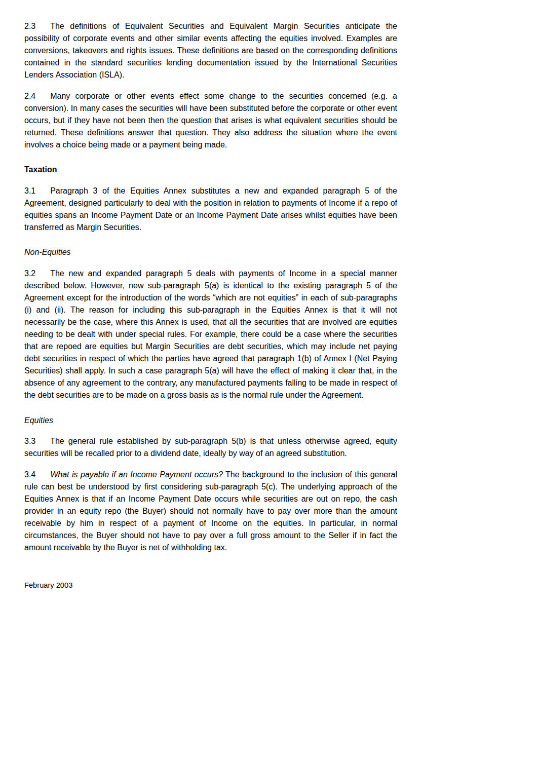2.3 The definitions of Equivalent Securities and Equivalent Margin Securities anticipate the possibility of corporate events and other similar events affecting the equities involved. Examples are conversions, takeovers and rights issues. These definitions are based on the corresponding definitions contained in the standard securities lending documentation issued by the International Securities Lenders Association (ISLA).
2.4 Many corporate or other events effect some change to the securities concerned (e.g. a conversion). In many cases the securities will have been substituted before the corporate or other event occurs, but if they have not been then the question that arises is what equivalent securities should be returned. These definitions answer that question. They also address the situation where the event involves a choice being made or a payment being made.
Taxation
3.1 Paragraph 3 of the Equities Annex substitutes a new and expanded paragraph 5 of the Agreement, designed particularly to deal with the position in relation to payments of Income if a repo of equities spans an Income Payment Date or an Income Payment Date arises whilst equities have been transferred as Margin Securities.
Non-Equities
3.2 The new and expanded paragraph 5 deals with payments of Income in a special manner described below. However, new sub-paragraph 5(a) is identical to the existing paragraph 5 of the Agreement except for the introduction of the words “which are not equities” in each of sub-paragraphs (i) and (ii). The reason for including this sub-paragraph in the Equities Annex is that it will not necessarily be the case, where this Annex is used, that all the securities that are involved are equities needing to be dealt with under special rules. For example, there could be a case where the securities that are repoed are equities but Margin Securities are debt securities, which may include net paying debt securities in respect of which the parties have agreed that paragraph 1(b) of Annex I (Net Paying Securities) shall apply. In such a case paragraph 5(a) will have the effect of making it clear that, in the absence of any agreement to the contrary, any manufactured payments falling to be made in respect of the debt securities are to be made on a gross basis as is the normal rule under the Agreement.
Equities
3.3 The general rule established by sub-paragraph 5(b) is that unless otherwise agreed, equity securities will be recalled prior to a dividend date, ideally by way of an agreed substitution.
3.4 What is payable if an Income Payment occurs? The background to the inclusion of this general rule can best be understood by first considering sub-paragraph 5(c). The underlying approach of the Equities Annex is that if an Income Payment Date occurs while securities are out on repo, the cash provider in an equity repo (the Buyer) should not normally have to pay over more than the amount receivable by him in respect of a payment of Income on the equities. In particular, in normal circumstances, the Buyer should not have to pay over a full gross amount to the Seller if in fact the amount receivable by the Buyer is net of withholding tax.
February 2003